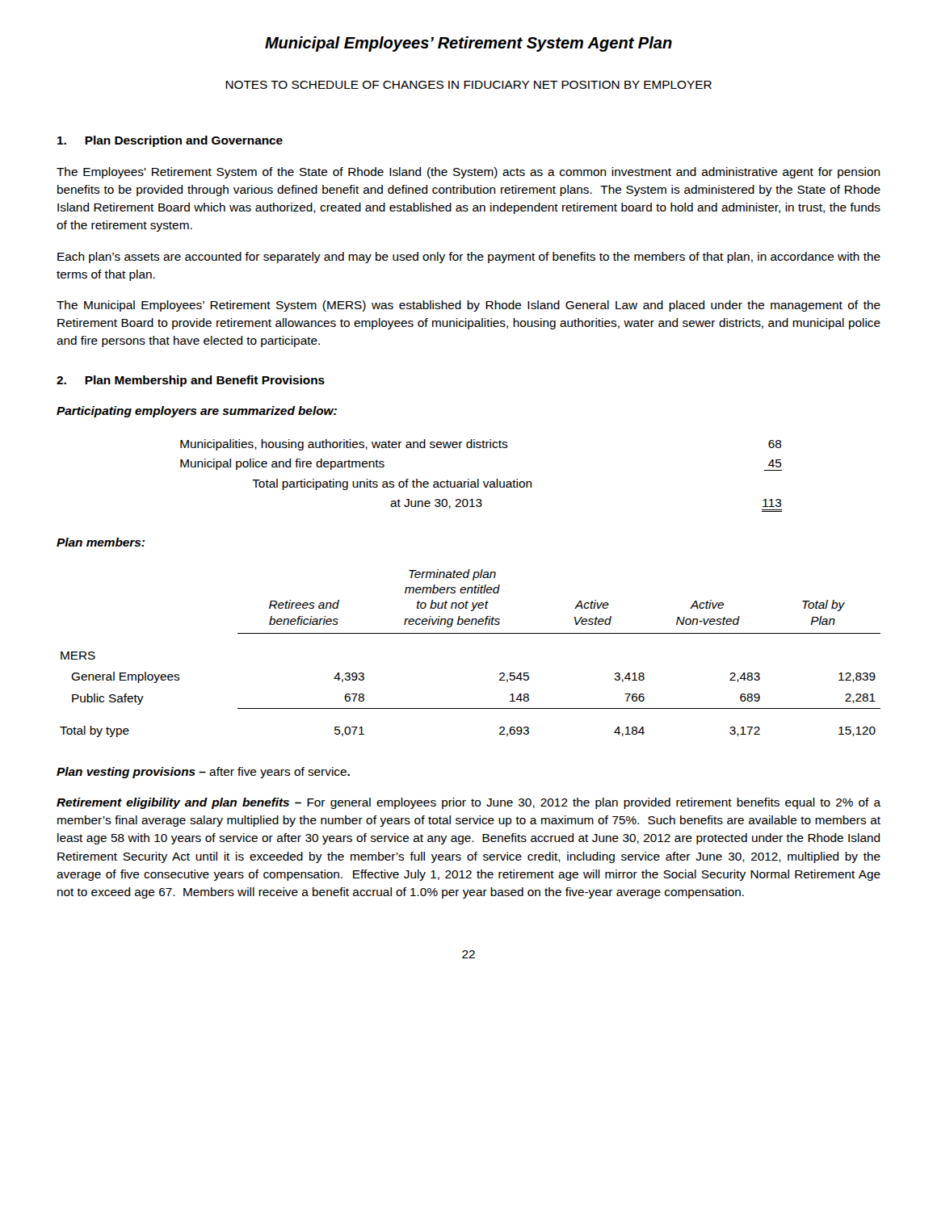Municipal Employees’ Retirement System Agent Plan
NOTES TO SCHEDULE OF CHANGES IN FIDUCIARY NET POSITION BY EMPLOYER
1. Plan Description and Governance
The Employees' Retirement System of the State of Rhode Island (the System) acts as a common investment and administrative agent for pension benefits to be provided through various defined benefit and defined contribution retirement plans. The System is administered by the State of Rhode Island Retirement Board which was authorized, created and established as an independent retirement board to hold and administer, in trust, the funds of the retirement system.
Each plan’s assets are accounted for separately and may be used only for the payment of benefits to the members of that plan, in accordance with the terms of that plan.
The Municipal Employees’ Retirement System (MERS) was established by Rhode Island General Law and placed under the management of the Retirement Board to provide retirement allowances to employees of municipalities, housing authorities, water and sewer districts, and municipal police and fire persons that have elected to participate.
2. Plan Membership and Benefit Provisions
Participating employers are summarized below:
| Municipalities, housing authorities, water and sewer districts | 68 |
| Municipal police and fire departments | 45 |
| Total participating units as of the actuarial valuation | |
| at June 30, 2013 | 113 |
Plan members:
| | Retirees and beneficiaries | Terminated plan members entitled to but not yet receiving benefits | Active Vested | Active Non-vested | Total by Plan |
| --- | --- | --- | --- | --- | --- |
| MERS | | | | | |
| General Employees | 4,393 | 2,545 | 3,418 | 2,483 | 12,839 |
| Public Safety | 678 | 148 | 766 | 689 | 2,281 |
| Total by type | 5,071 | 2,693 | 4,184 | 3,172 | 15,120 |
Plan vesting provisions – after five years of service.
Retirement eligibility and plan benefits – For general employees prior to June 30, 2012 the plan provided retirement benefits equal to 2% of a member’s final average salary multiplied by the number of years of total service up to a maximum of 75%. Such benefits are available to members at least age 58 with 10 years of service or after 30 years of service at any age. Benefits accrued at June 30, 2012 are protected under the Rhode Island Retirement Security Act until it is exceeded by the member’s full years of service credit, including service after June 30, 2012, multiplied by the average of five consecutive years of compensation. Effective July 1, 2012 the retirement age will mirror the Social Security Normal Retirement Age not to exceed age 67. Members will receive a benefit accrual of 1.0% per year based on the five-year average compensation.
22